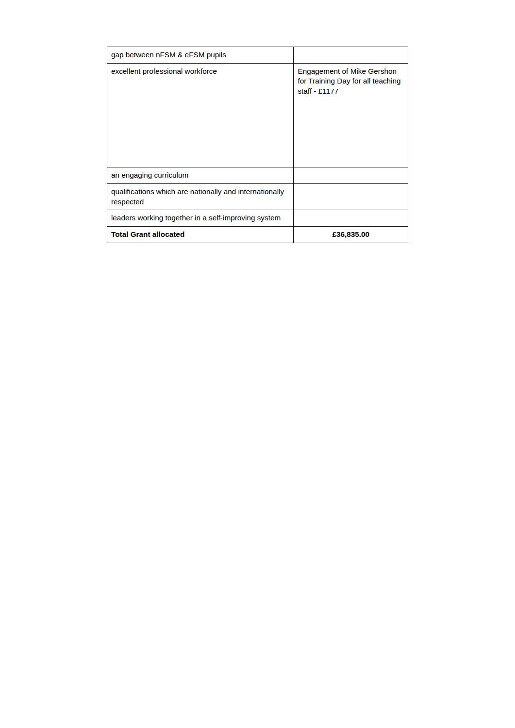| gap between nFSM & eFSM pupils | |
| excellent professional workforce | Engagement of Mike Gershon for Training Day for all teaching staff - £1177 |
| an engaging curriculum | |
| qualifications which are nationally and internationally respected | |
| leaders working together in a self-improving system | |
| Total Grant allocated | £36,835.00 |